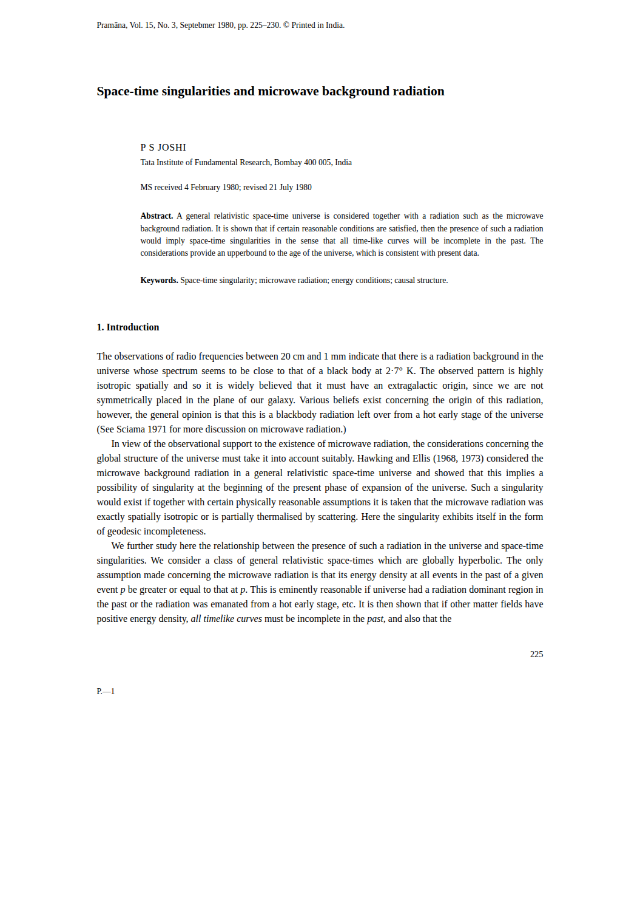Pramāna, Vol. 15, No. 3, Septebmer 1980, pp. 225–230. © Printed in India.
Space-time singularities and microwave background radiation
P S JOSHI
Tata Institute of Fundamental Research, Bombay 400 005, India
MS received 4 February 1980; revised 21 July 1980
Abstract. A general relativistic space-time universe is considered together with a radiation such as the microwave background radiation. It is shown that if certain reasonable conditions are satisfied, then the presence of such a radiation would imply space-time singularities in the sense that all time-like curves will be incomplete in the past. The considerations provide an upperbound to the age of the universe, which is consistent with present data.
Keywords. Space-time singularity; microwave radiation; energy conditions; causal structure.
1. Introduction
The observations of radio frequencies between 20 cm and 1 mm indicate that there is a radiation background in the universe whose spectrum seems to be close to that of a black body at 2·7° K. The observed pattern is highly isotropic spatially and so it is widely believed that it must have an extragalactic origin, since we are not symmetrically placed in the plane of our galaxy. Various beliefs exist concerning the origin of this radiation, however, the general opinion is that this is a blackbody radiation left over from a hot early stage of the universe (See Sciama 1971 for more discussion on microwave radiation.)
In view of the observational support to the existence of microwave radiation, the considerations concerning the global structure of the universe must take it into account suitably. Hawking and Ellis (1968, 1973) considered the microwave background radiation in a general relativistic space-time universe and showed that this implies a possibility of singularity at the beginning of the present phase of expansion of the universe. Such a singularity would exist if together with certain physically reasonable assumptions it is taken that the microwave radiation was exactly spatially isotropic or is partially thermalised by scattering. Here the singularity exhibits itself in the form of geodesic incompleteness.
We further study here the relationship between the presence of such a radiation in the universe and space-time singularities. We consider a class of general relativistic space-times which are globally hyperbolic. The only assumption made concerning the microwave radiation is that its energy density at all events in the past of a given event p be greater or equal to that at p. This is eminently reasonable if universe had a radiation dominant region in the past or the radiation was emanated from a hot early stage, etc. It is then shown that if other matter fields have positive energy density, all timelike curves must be incomplete in the past, and also that the
225
P.—1